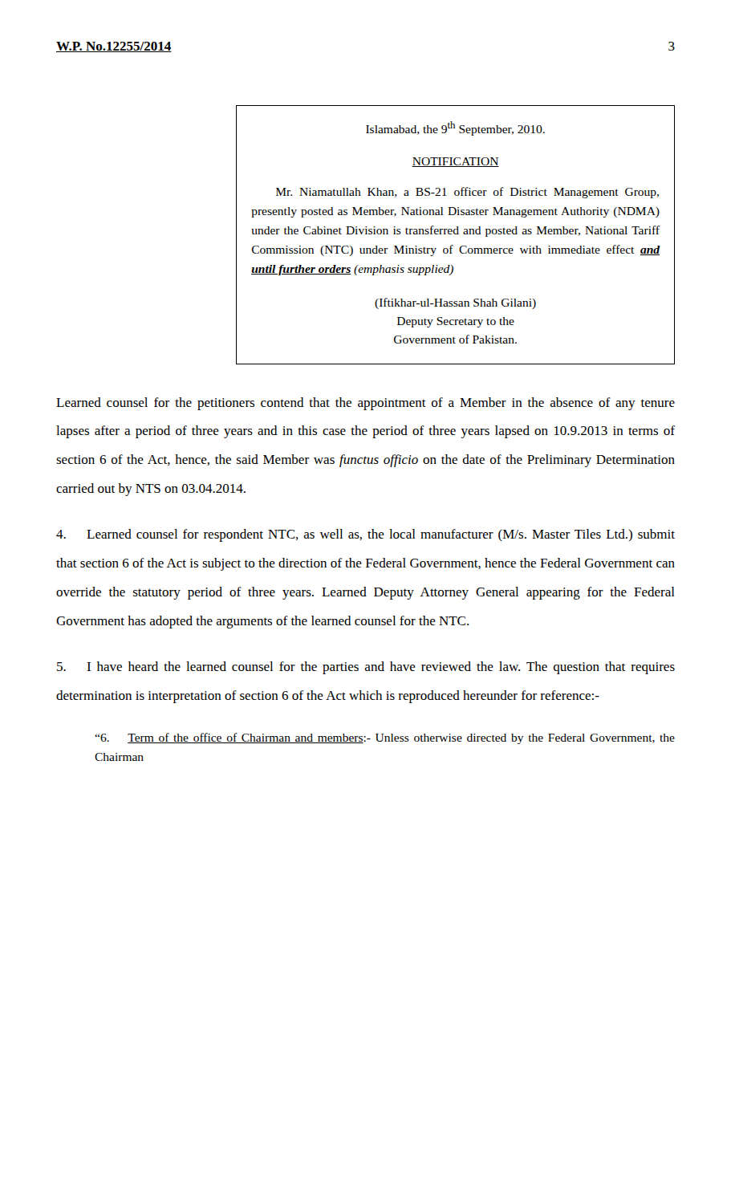W.P. No.12255/2014 3
Islamabad, the 9th September, 2010.
NOTIFICATION
Mr. Niamatullah Khan, a BS-21 officer of District Management Group, presently posted as Member, National Disaster Management Authority (NDMA) under the Cabinet Division is transferred and posted as Member, National Tariff Commission (NTC) under Ministry of Commerce with immediate effect and until further orders (emphasis supplied)
(Iftikhar-ul-Hassan Shah Gilani)
Deputy Secretary to the
Government of Pakistan.
Learned counsel for the petitioners contend that the appointment of a Member in the absence of any tenure lapses after a period of three years and in this case the period of three years lapsed on 10.9.2013 in terms of section 6 of the Act, hence, the said Member was functus officio on the date of the Preliminary Determination carried out by NTS on 03.04.2014.
4. Learned counsel for respondent NTC, as well as, the local manufacturer (M/s. Master Tiles Ltd.) submit that section 6 of the Act is subject to the direction of the Federal Government, hence the Federal Government can override the statutory period of three years. Learned Deputy Attorney General appearing for the Federal Government has adopted the arguments of the learned counsel for the NTC.
5. I have heard the learned counsel for the parties and have reviewed the law. The question that requires determination is interpretation of section 6 of the Act which is reproduced hereunder for reference:-
“6. Term of the office of Chairman and members:- Unless otherwise directed by the Federal Government, the Chairman